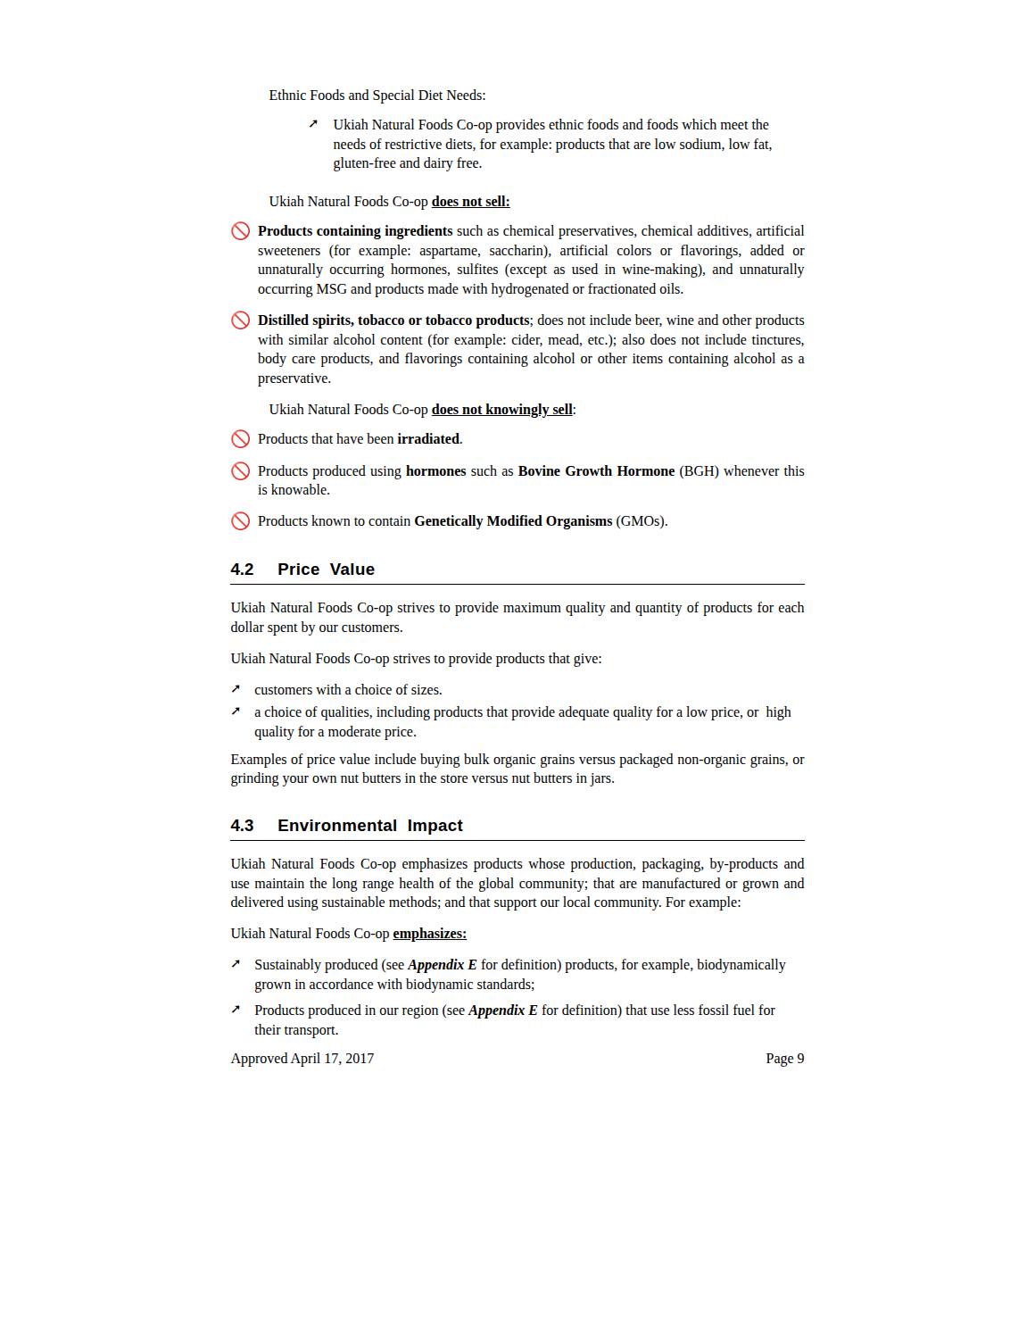Ethnic Foods and Special Diet Needs:
➚
Ukiah Natural Foods Co-op provides ethnic foods and foods which meet the needs of restrictive diets, for example: products that are low sodium, low fat, gluten-free and dairy free.
Ukiah Natural Foods Co-op does not sell:
🚫
Products containing ingredients such as chemical preservatives, chemical additives, artificial sweeteners (for example: aspartame, saccharin), artificial colors or flavorings, added or unnaturally occurring hormones, sulfites (except as used in wine-making), and unnaturally occurring MSG and products made with hydrogenated or fractionated oils.
🚫
Distilled spirits, tobacco or tobacco products; does not include beer, wine and other products with similar alcohol content (for example: cider, mead, etc.); also does not include tinctures, body care products, and flavorings containing alcohol or other items containing alcohol as a preservative.
Ukiah Natural Foods Co-op does not knowingly sell:
🚫
Products that have been irradiated.
🚫
Products produced using hormones such as Bovine Growth Hormone (BGH) whenever this is knowable.
🚫
Products known to contain Genetically Modified Organisms (GMOs).
4.2
Price Value
Ukiah Natural Foods Co-op strives to provide maximum quality and quantity of products for each dollar spent by our customers.
Ukiah Natural Foods Co-op strives to provide products that give:
➚
customers with a choice of sizes.
➚
a choice of qualities, including products that provide adequate quality for a low price, or high quality for a moderate price.
Examples of price value include buying bulk organic grains versus packaged non-organic grains, or grinding your own nut butters in the store versus nut butters in jars.
4.3
Environmental Impact
Ukiah Natural Foods Co-op emphasizes products whose production, packaging, by-products and use maintain the long range health of the global community; that are manufactured or grown and delivered using sustainable methods; and that support our local community. For example:
Ukiah Natural Foods Co-op emphasizes:
➚
Sustainably produced (see Appendix E for definition) products, for example, biodynamically grown in accordance with biodynamic standards;
➚
Products produced in our region (see Appendix E for definition) that use less fossil fuel for their transport.
Approved April 17, 2017
Page 9